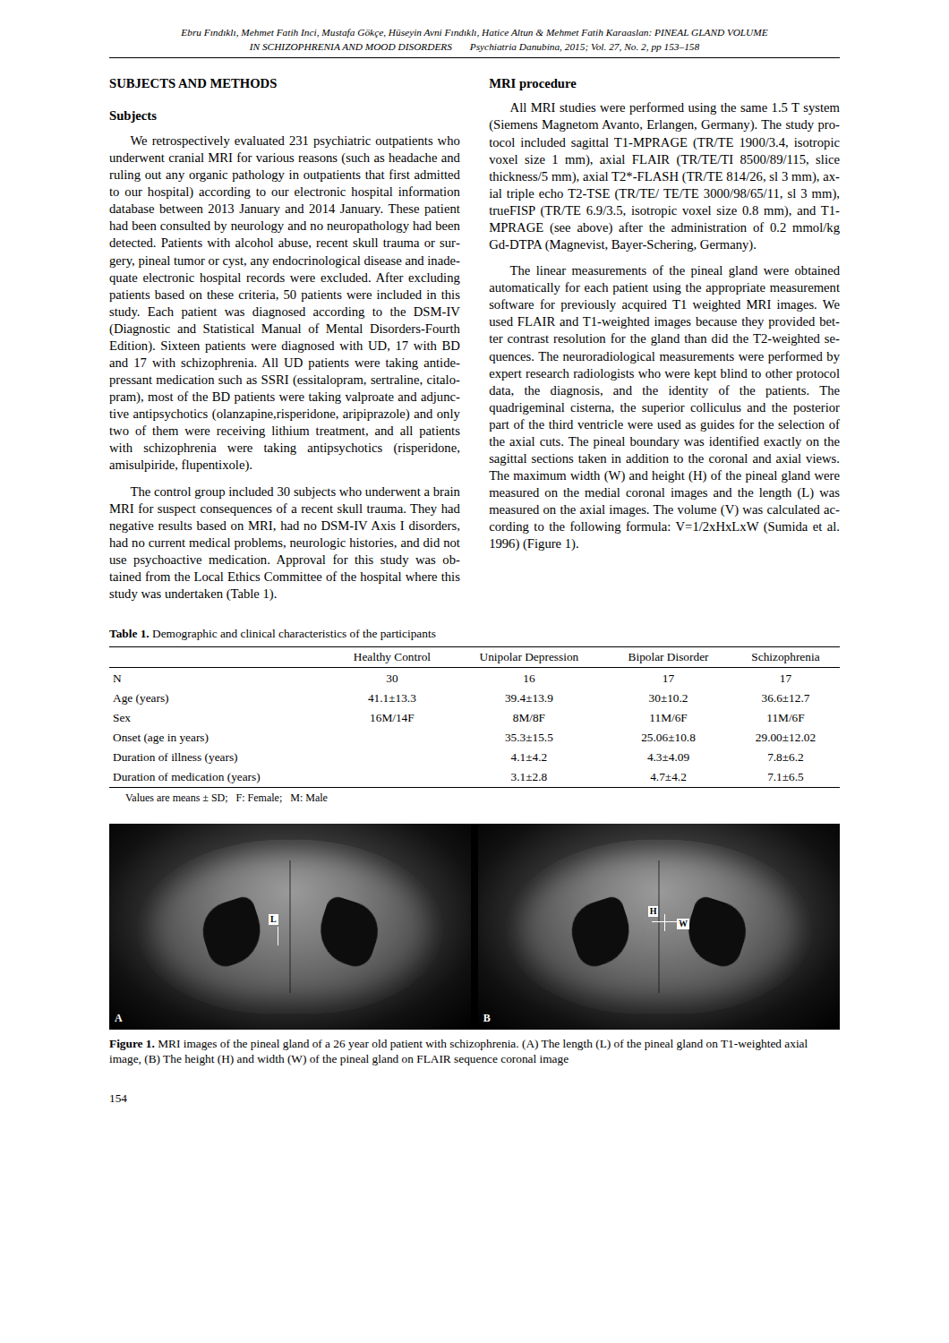Ebru Fındıklı, Mehmet Fatih Inci, Mustafa Gökçe, Hüseyin Avni Fındıklı, Hatice Altun & Mehmet Fatih Karaaslan: PINEAL GLAND VOLUME
IN SCHIZOPHRENIA AND MOOD DISORDERS Psychiatria Danubina, 2015; Vol. 27, No. 2, pp 153–158
SUBJECTS AND METHODS
Subjects
We retrospectively evaluated 231 psychiatric outpatients who underwent cranial MRI for various reasons (such as headache and ruling out any organic pathology in outpatients that first admitted to our hospital) according to our electronic hospital information database between 2013 January and 2014 January. These patient had been consulted by neurology and no neuropathology had been detected. Patients with alcohol abuse, recent skull trauma or surgery, pineal tumor or cyst, any endocrinological disease and inadequate electronic hospital records were excluded. After excluding patients based on these criteria, 50 patients were included in this study. Each patient was diagnosed according to the DSM-IV (Diagnostic and Statistical Manual of Mental Disorders-Fourth Edition). Sixteen patients were diagnosed with UD, 17 with BD and 17 with schizophrenia. All UD patients were taking antidepressant medication such as SSRI (essitalopram, sertraline, citalopram), most of the BD patients were taking valproate and adjunctive antipsychotics (olanzapine,risperidone, aripiprazole) and only two of them were receiving lithium treatment, and all patients with schizophrenia were taking antipsychotics (risperidone, amisulpiride, flupentixole).
The control group included 30 subjects who underwent a brain MRI for suspect consequences of a recent skull trauma. They had negative results based on MRI, had no DSM-IV Axis I disorders, had no current medical problems, neurologic histories, and did not use psychoactive medication. Approval for this study was obtained from the Local Ethics Committee of the hospital where this study was undertaken (Table 1).
MRI procedure
All MRI studies were performed using the same 1.5 T system (Siemens Magnetom Avanto, Erlangen, Germany). The study protocol included sagittal T1-MPRAGE (TR/TE 1900/3.4, isotropic voxel size 1 mm), axial FLAIR (TR/TE/TI 8500/89/115, slice thickness/5 mm), axial T2*-FLASH (TR/TE 814/26, sl 3 mm), axial triple echo T2-TSE (TR/TE/ TE/TE 3000/98/65/11, sl 3 mm), trueFISP (TR/TE 6.9/3.5, isotropic voxel size 0.8 mm), and T1-MPRAGE (see above) after the administration of 0.2 mmol/kg Gd-DTPA (Magnevist, Bayer-Schering, Germany).
The linear measurements of the pineal gland were obtained automatically for each patient using the appropriate measurement software for previously acquired T1 weighted MRI images. We used FLAIR and T1-weighted images because they provided better contrast resolution for the gland than did the T2-weighted sequences. The neuroradiological measurements were performed by expert research radiologists who were kept blind to other protocol data, the diagnosis, and the identity of the patients. The quadrigeminal cisterna, the superior colliculus and the posterior part of the third ventricle were used as guides for the selection of the axial cuts. The pineal boundary was identified exactly on the sagittal sections taken in addition to the coronal and axial views. The maximum width (W) and height (H) of the pineal gland were measured on the medial coronal images and the length (L) was measured on the axial images. The volume (V) was calculated according to the following formula: V=1/2xHxLxW (Sumida et al. 1996) (Figure 1).
Table 1. Demographic and clinical characteristics of the participants
| | Healthy Control | Unipolar Depression | Bipolar Disorder | Schizophrenia |
| --- | --- | --- | --- | --- |
| N | 30 | 16 | 17 | 17 |
| Age (years) | 41.1±13.3 | 39.4±13.9 | 30±10.2 | 36.6±12.7 |
| Sex | 16M/14F | 8M/8F | 11M/6F | 11M/6F |
| Onset (age in years) | | 35.3±15.5 | 25.06±10.8 | 29.00±12.02 |
| Duration of illness (years) | | 4.1±4.2 | 4.3±4.09 | 7.8±6.2 |
| Duration of medication (years) | | 3.1±2.8 | 4.7±4.2 | 7.1±6.5 |
Values are means ± SD; F: Female; M: Male
L
A
H
W
B
Figure 1. MRI images of the pineal gland of a 26 year old patient with schizophrenia. (A) The length (L) of the pineal gland on T1-weighted axial image, (B) The height (H) and width (W) of the pineal gland on FLAIR sequence coronal image
154